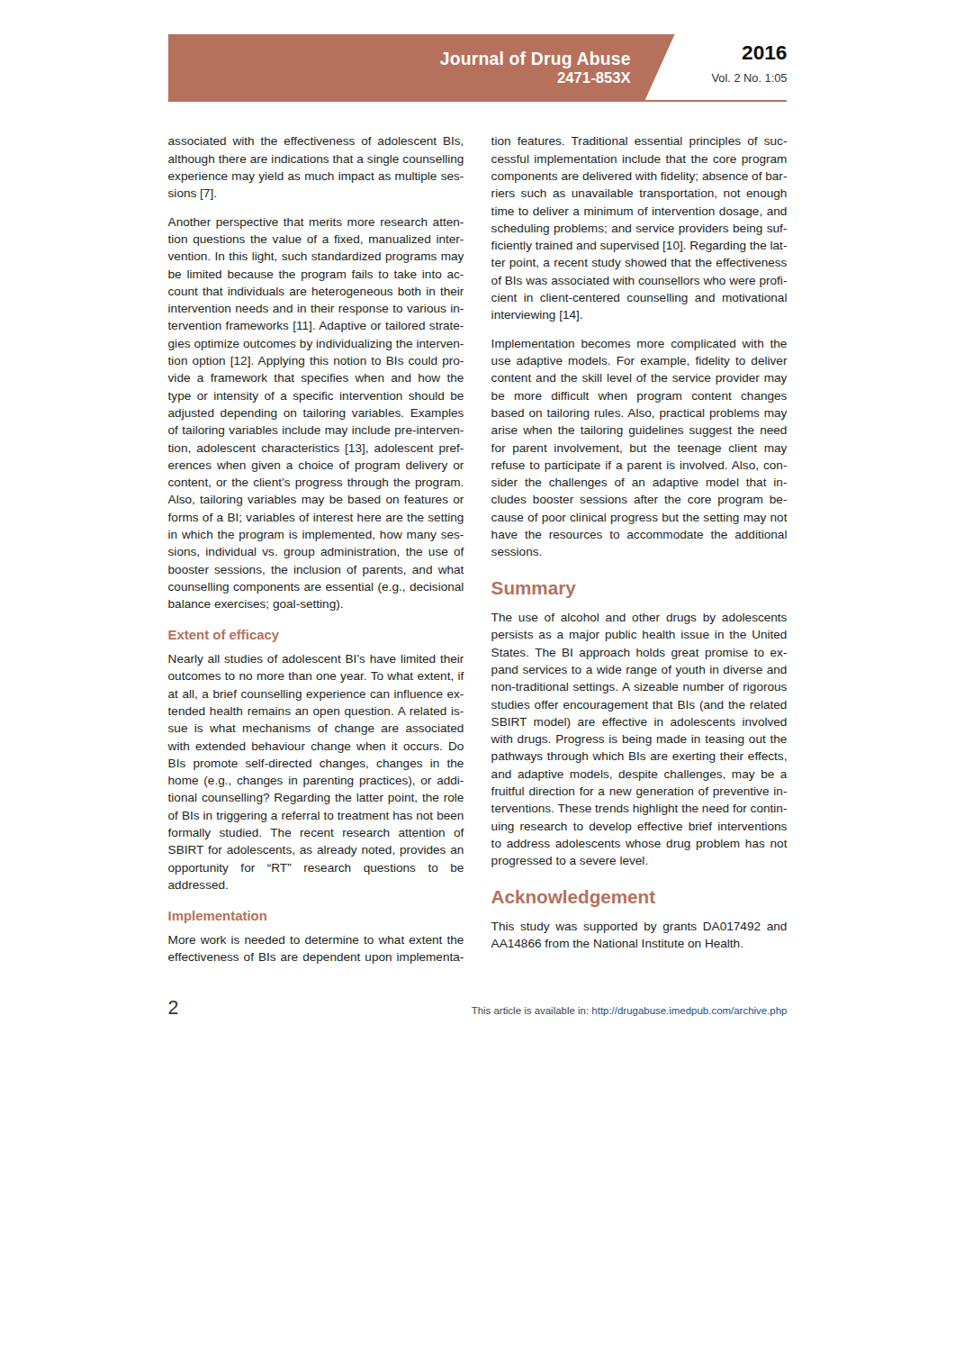Journal of Drug Abuse 2471-853X
2016
Vol. 2 No. 1:05
associated with the effectiveness of adolescent BIs, although there are indications that a single counselling experience may yield as much impact as multiple sessions [7].
Another perspective that merits more research attention questions the value of a fixed, manualized intervention. In this light, such standardized programs may be limited because the program fails to take into account that individuals are heterogeneous both in their intervention needs and in their response to various intervention frameworks [11]. Adaptive or tailored strategies optimize outcomes by individualizing the intervention option [12]. Applying this notion to BIs could provide a framework that specifies when and how the type or intensity of a specific intervention should be adjusted depending on tailoring variables. Examples of tailoring variables include may include pre-intervention, adolescent characteristics [13], adolescent preferences when given a choice of program delivery or content, or the client’s progress through the program. Also, tailoring variables may be based on features or forms of a BI; variables of interest here are the setting in which the program is implemented, how many sessions, individual vs. group administration, the use of booster sessions, the inclusion of parents, and what counselling components are essential (e.g., decisional balance exercises; goal-setting).
Extent of efficacy
Nearly all studies of adolescent BI’s have limited their outcomes to no more than one year. To what extent, if at all, a brief counselling experience can influence extended health remains an open question. A related issue is what mechanisms of change are associated with extended behaviour change when it occurs. Do BIs promote self-directed changes, changes in the home (e.g., changes in parenting practices), or additional counselling? Regarding the latter point, the role of BIs in triggering a referral to treatment has not been formally studied. The recent research attention of SBIRT for adolescents, as already noted, provides an opportunity for “RT” research questions to be addressed.
Implementation
More work is needed to determine to what extent the effectiveness of BIs are dependent upon implementation features. Traditional essential principles of successful implementation include that the core program components are delivered with fidelity; absence of barriers such as unavailable transportation, not enough time to deliver a minimum of intervention dosage, and scheduling problems; and service providers being sufficiently trained and supervised [10]. Regarding the latter point, a recent study showed that the effectiveness of BIs was associated with counsellors who were proficient in client-centered counselling and motivational interviewing [14].
Implementation becomes more complicated with the use adaptive models. For example, fidelity to deliver content and the skill level of the service provider may be more difficult when program content changes based on tailoring rules. Also, practical problems may arise when the tailoring guidelines suggest the need for parent involvement, but the teenage client may refuse to participate if a parent is involved. Also, consider the challenges of an adaptive model that includes booster sessions after the core program because of poor clinical progress but the setting may not have the resources to accommodate the additional sessions.
Summary
The use of alcohol and other drugs by adolescents persists as a major public health issue in the United States. The BI approach holds great promise to expand services to a wide range of youth in diverse and non-traditional settings. A sizeable number of rigorous studies offer encouragement that BIs (and the related SBIRT model) are effective in adolescents involved with drugs. Progress is being made in teasing out the pathways through which BIs are exerting their effects, and adaptive models, despite challenges, may be a fruitful direction for a new generation of preventive interventions. These trends highlight the need for continuing research to develop effective brief interventions to address adolescents whose drug problem has not progressed to a severe level.
Acknowledgement
This study was supported by grants DA017492 and AA14866 from the National Institute on Health.
2
This article is available in: http://drugabuse.imedpub.com/archive.php